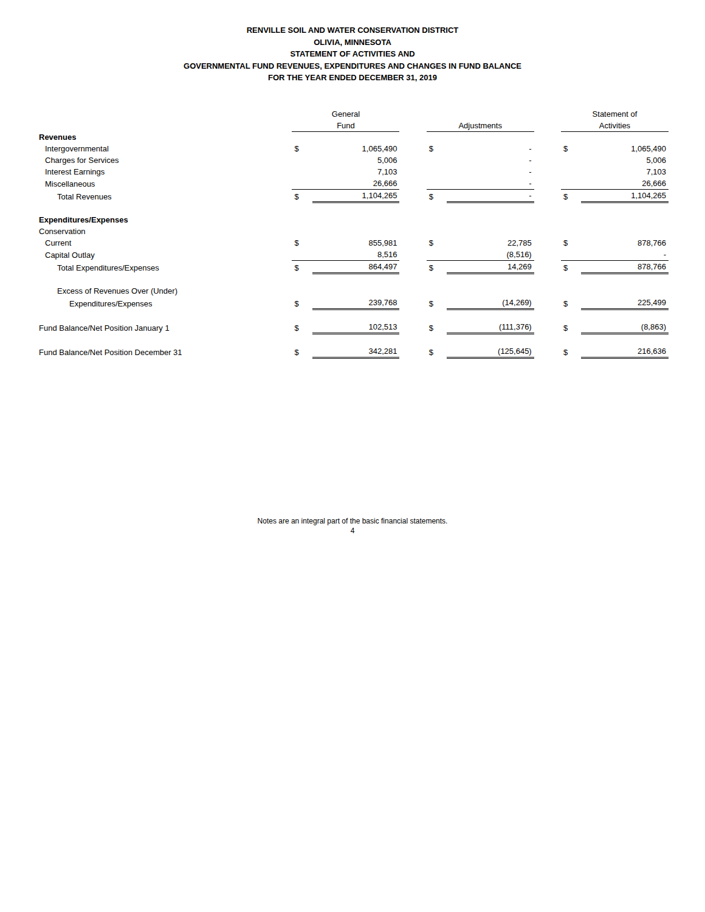RENVILLE SOIL AND WATER CONSERVATION DISTRICT
OLIVIA, MINNESOTA
STATEMENT OF ACTIVITIES AND
GOVERNMENTAL FUND REVENUES, EXPENDITURES AND CHANGES IN FUND BALANCE
FOR THE YEAR ENDED DECEMBER 31, 2019
| | General | | | | Statement of |
| | Fund | | Adjustments | | Activities |
| Revenues | | | | | |
| Intergovernmental | $ | 1,065,490 | | $ | - | | $ | 1,065,490 |
| Charges for Services | | 5,006 | | | - | | | 5,006 |
| Interest Earnings | | 7,103 | | | - | | | 7,103 |
| Miscellaneous | | 26,666 | | | - | | | 26,666 |
| Total Revenues | $ | 1,104,265 | | $ | - | | $ | 1,104,265 |
| Expenditures/Expenses | | | | | |
| Conservation | | | | | |
| Current | $ | 855,981 | | $ | 22,785 | | $ | 878,766 |
| Capital Outlay | | 8,516 | | | (8,516) | | | - |
| Total Expenditures/Expenses | $ | 864,497 | | $ | 14,269 | | $ | 878,766 |
| Excess of Revenues Over (Under) | | | | | |
| Expenditures/Expenses | $ | 239,768 | | $ | (14,269) | | $ | 225,499 |
| Fund Balance/Net Position January 1 | $ | 102,513 | | $ | (111,376) | | $ | (8,863) |
| Fund Balance/Net Position December 31 | $ | 342,281 | | $ | (125,645) | | $ | 216,636 |
Notes are an integral part of the basic financial statements.
4